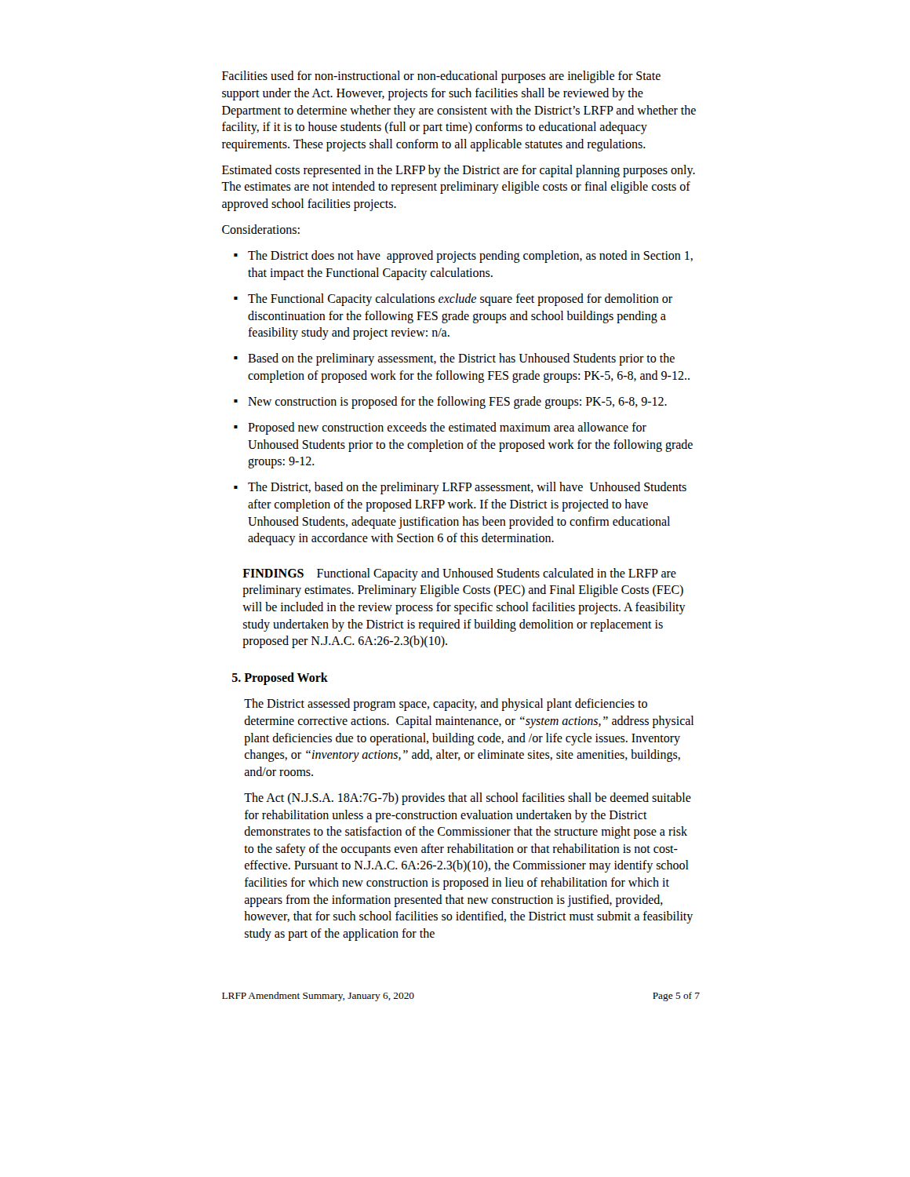Facilities used for non-instructional or non-educational purposes are ineligible for State support under the Act. However, projects for such facilities shall be reviewed by the Department to determine whether they are consistent with the District’s LRFP and whether the facility, if it is to house students (full or part time) conforms to educational adequacy requirements. These projects shall conform to all applicable statutes and regulations.
Estimated costs represented in the LRFP by the District are for capital planning purposes only. The estimates are not intended to represent preliminary eligible costs or final eligible costs of approved school facilities projects.
Considerations:
The District does not have approved projects pending completion, as noted in Section 1, that impact the Functional Capacity calculations.
The Functional Capacity calculations exclude square feet proposed for demolition or discontinuation for the following FES grade groups and school buildings pending a feasibility study and project review: n/a.
Based on the preliminary assessment, the District has Unhoused Students prior to the completion of proposed work for the following FES grade groups: PK-5, 6-8, and 9-12..
New construction is proposed for the following FES grade groups: PK-5, 6-8, 9-12.
Proposed new construction exceeds the estimated maximum area allowance for Unhoused Students prior to the completion of the proposed work for the following grade groups: 9-12.
The District, based on the preliminary LRFP assessment, will have Unhoused Students after completion of the proposed LRFP work. If the District is projected to have Unhoused Students, adequate justification has been provided to confirm educational adequacy in accordance with Section 6 of this determination.
FINDINGS Functional Capacity and Unhoused Students calculated in the LRFP are preliminary estimates. Preliminary Eligible Costs (PEC) and Final Eligible Costs (FEC) will be included in the review process for specific school facilities projects. A feasibility study undertaken by the District is required if building demolition or replacement is proposed per N.J.A.C. 6A:26-2.3(b)(10).
Proposed Work
The District assessed program space, capacity, and physical plant deficiencies to determine corrective actions. Capital maintenance, or “system actions,” address physical plant deficiencies due to operational, building code, and /or life cycle issues. Inventory changes, or “inventory actions,” add, alter, or eliminate sites, site amenities, buildings, and/or rooms.
The Act (N.J.S.A. 18A:7G-7b) provides that all school facilities shall be deemed suitable for rehabilitation unless a pre-construction evaluation undertaken by the District demonstrates to the satisfaction of the Commissioner that the structure might pose a risk to the safety of the occupants even after rehabilitation or that rehabilitation is not cost-effective. Pursuant to N.J.A.C. 6A:26-2.3(b)(10), the Commissioner may identify school facilities for which new construction is proposed in lieu of rehabilitation for which it appears from the information presented that new construction is justified, provided, however, that for such school facilities so identified, the District must submit a feasibility study as part of the application for the
LRFP Amendment Summary, January 6, 2020 Page 5 of 7